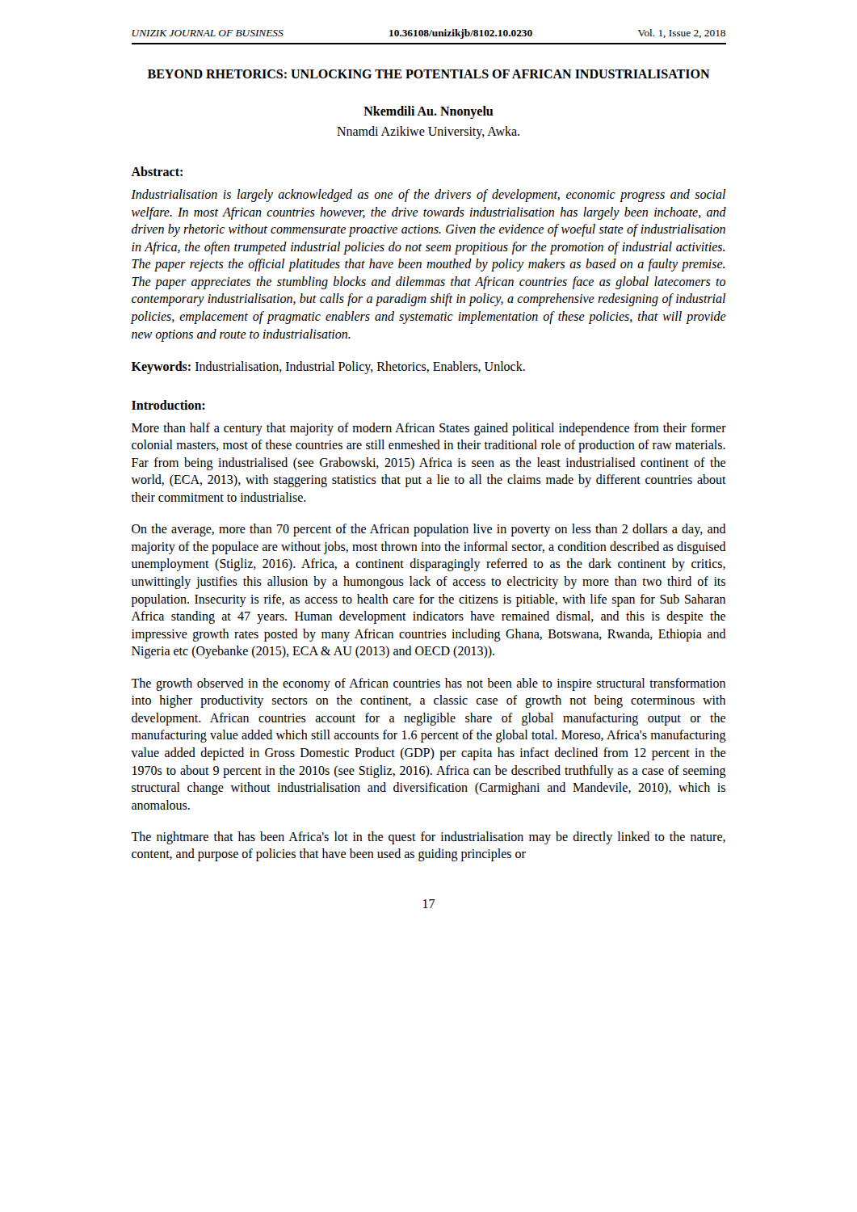UNIZIK JOURNAL OF BUSINESS 10.36108/unizikjb/8102.10.0230 Vol. 1, Issue 2, 2018
Beyond Rhetorics: Unlocking the Potentials of African Industrialisation
Nkemdili Au. Nnonyelu
Nnamdi Azikiwe University, Awka.
Abstract:
Industrialisation is largely acknowledged as one of the drivers of development, economic progress and social welfare. In most African countries however, the drive towards industrialisation has largely been inchoate, and driven by rhetoric without commensurate proactive actions. Given the evidence of woeful state of industrialisation in Africa, the often trumpeted industrial policies do not seem propitious for the promotion of industrial activities. The paper rejects the official platitudes that have been mouthed by policy makers as based on a faulty premise. The paper appreciates the stumbling blocks and dilemmas that African countries face as global latecomers to contemporary industrialisation, but calls for a paradigm shift in policy, a comprehensive redesigning of industrial policies, emplacement of pragmatic enablers and systematic implementation of these policies, that will provide new options and route to industrialisation.
Keywords: Industrialisation, Industrial Policy, Rhetorics, Enablers, Unlock.
Introduction:
More than half a century that majority of modern African States gained political independence from their former colonial masters, most of these countries are still enmeshed in their traditional role of production of raw materials. Far from being industrialised (see Grabowski, 2015) Africa is seen as the least industrialised continent of the world, (ECA, 2013), with staggering statistics that put a lie to all the claims made by different countries about their commitment to industrialise.
On the average, more than 70 percent of the African population live in poverty on less than 2 dollars a day, and majority of the populace are without jobs, most thrown into the informal sector, a condition described as disguised unemployment (Stigliz, 2016). Africa, a continent disparagingly referred to as the dark continent by critics, unwittingly justifies this allusion by a humongous lack of access to electricity by more than two third of its population. Insecurity is rife, as access to health care for the citizens is pitiable, with life span for Sub Saharan Africa standing at 47 years. Human development indicators have remained dismal, and this is despite the impressive growth rates posted by many African countries including Ghana, Botswana, Rwanda, Ethiopia and Nigeria etc (Oyebanke (2015), ECA & AU (2013) and OECD (2013)).
The growth observed in the economy of African countries has not been able to inspire structural transformation into higher productivity sectors on the continent, a classic case of growth not being coterminous with development. African countries account for a negligible share of global manufacturing output or the manufacturing value added which still accounts for 1.6 percent of the global total. Moreso, Africa's manufacturing value added depicted in Gross Domestic Product (GDP) per capita has infact declined from 12 percent in the 1970s to about 9 percent in the 2010s (see Stigliz, 2016). Africa can be described truthfully as a case of seeming structural change without industrialisation and diversification (Carmighani and Mandevile, 2010), which is anomalous.
The nightmare that has been Africa's lot in the quest for industrialisation may be directly linked to the nature, content, and purpose of policies that have been used as guiding principles or
17